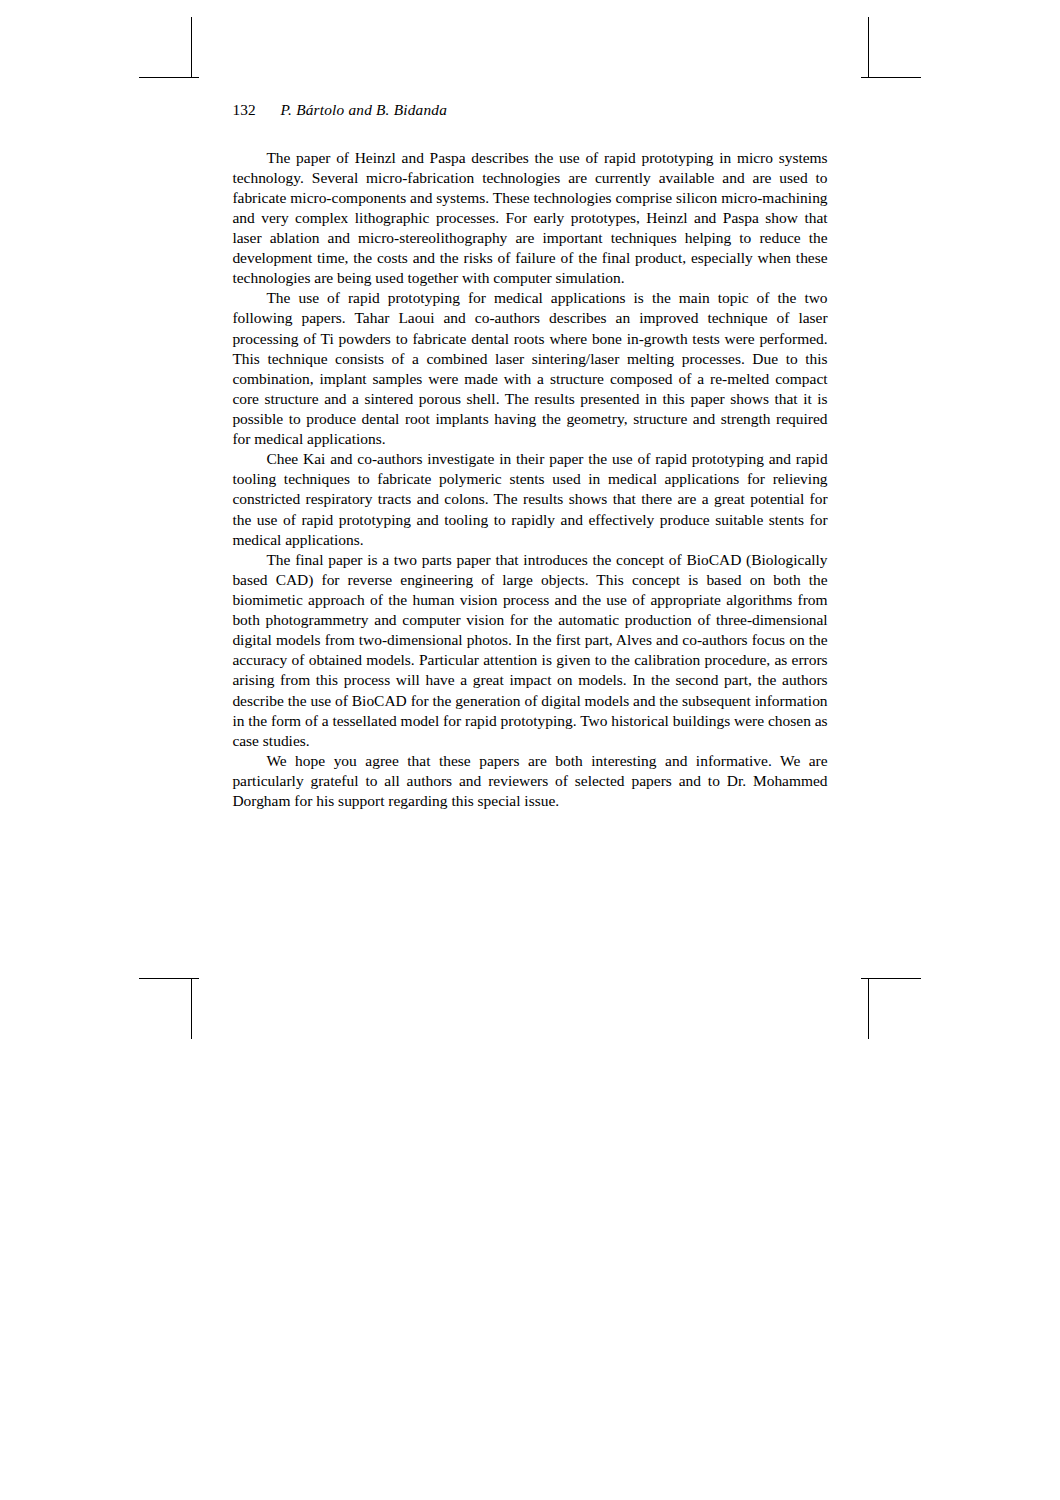132 P. Bártolo and B. Bidanda
The paper of Heinzl and Paspa describes the use of rapid prototyping in micro systems technology. Several micro-fabrication technologies are currently available and are used to fabricate micro-components and systems. These technologies comprise silicon micro-machining and very complex lithographic processes. For early prototypes, Heinzl and Paspa show that laser ablation and micro-stereolithography are important techniques helping to reduce the development time, the costs and the risks of failure of the final product, especially when these technologies are being used together with computer simulation.
The use of rapid prototyping for medical applications is the main topic of the two following papers. Tahar Laoui and co-authors describes an improved technique of laser processing of Ti powders to fabricate dental roots where bone in-growth tests were performed. This technique consists of a combined laser sintering/laser melting processes. Due to this combination, implant samples were made with a structure composed of a re-melted compact core structure and a sintered porous shell. The results presented in this paper shows that it is possible to produce dental root implants having the geometry, structure and strength required for medical applications.
Chee Kai and co-authors investigate in their paper the use of rapid prototyping and rapid tooling techniques to fabricate polymeric stents used in medical applications for relieving constricted respiratory tracts and colons. The results shows that there are a great potential for the use of rapid prototyping and tooling to rapidly and effectively produce suitable stents for medical applications.
The final paper is a two parts paper that introduces the concept of BioCAD (Biologically based CAD) for reverse engineering of large objects. This concept is based on both the biomimetic approach of the human vision process and the use of appropriate algorithms from both photogrammetry and computer vision for the automatic production of three-dimensional digital models from two-dimensional photos. In the first part, Alves and co-authors focus on the accuracy of obtained models. Particular attention is given to the calibration procedure, as errors arising from this process will have a great impact on models. In the second part, the authors describe the use of BioCAD for the generation of digital models and the subsequent information in the form of a tessellated model for rapid prototyping. Two historical buildings were chosen as case studies.
We hope you agree that these papers are both interesting and informative. We are particularly grateful to all authors and reviewers of selected papers and to Dr. Mohammed Dorgham for his support regarding this special issue.